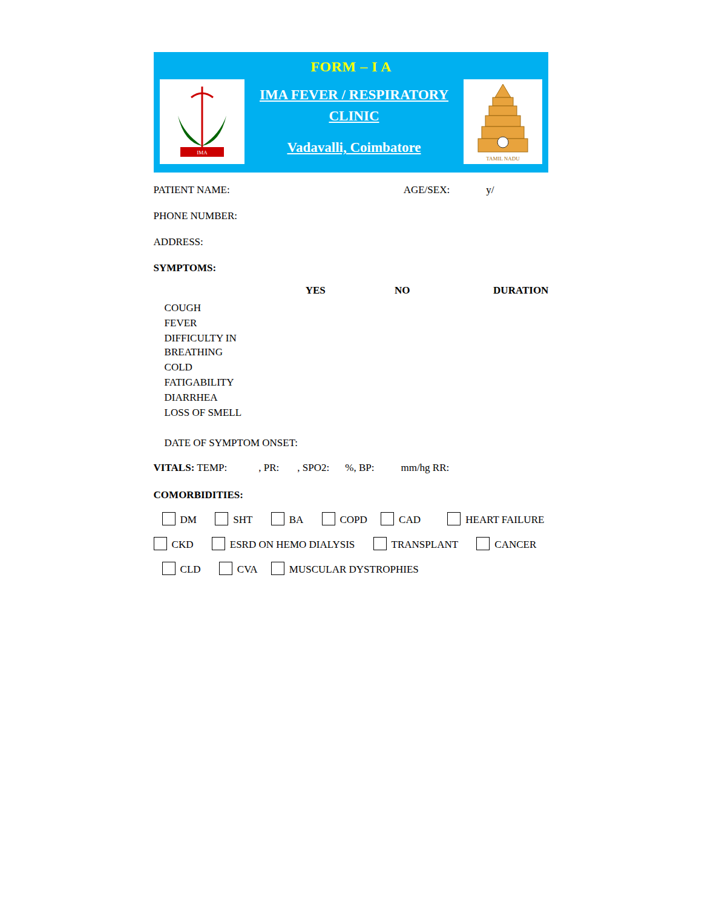FORM – I A
IMA FEVER / RESPIRATORY CLINIC
Vadavalli, Coimbatore
PATIENT NAME: AGE/SEX: y/
PHONE NUMBER:
ADDRESS:
SYMPTOMS:
| | YES | NO | DURATION |
| --- | --- | --- | --- |
| COUGH | | | |
| FEVER | | | |
| DIFFICULTY IN BREATHING | | | |
| COLD | | | |
| FATIGABILITY | | | |
| DIARRHEA | | | |
| LOSS OF SMELL | | | |
DATE OF SYMPTOM ONSET:
VITALS: TEMP: , PR: , SPO2: %, BP: mm/hg RR:
COMORBIDITIES:
DM SHT BA COPD CAD HEART FAILURE
CKD ESRD ON HEMO DIALYSIS TRANSPLANT CANCER
CLD CVA MUSCULAR DYSTROPHIES